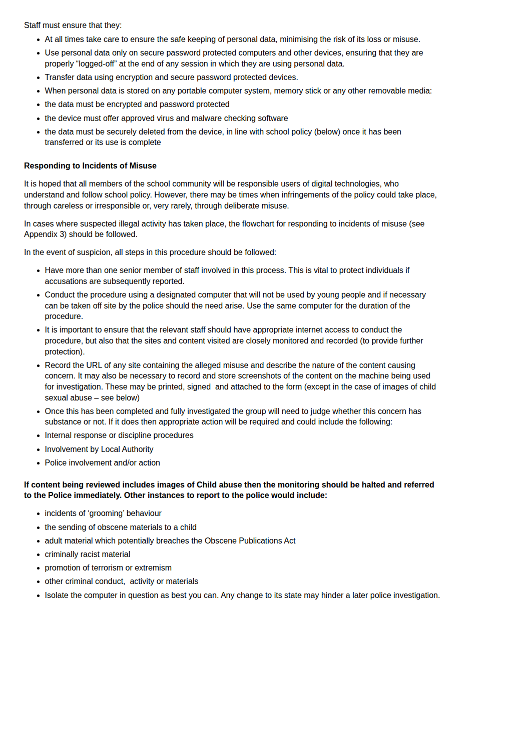Staff must ensure that they:
At all times take care to ensure the safe keeping of personal data, minimising the risk of its loss or misuse.
Use personal data only on secure password protected computers and other devices, ensuring that they are properly “logged-off” at the end of any session in which they are using personal data.
Transfer data using encryption and secure password protected devices.
When personal data is stored on any portable computer system, memory stick or any other removable media:
the data must be encrypted and password protected
the device must offer approved virus and malware checking software
the data must be securely deleted from the device, in line with school policy (below) once it has been transferred or its use is complete
Responding to Incidents of Misuse
It is hoped that all members of the school community will be responsible users of digital technologies, who understand and follow school policy. However, there may be times when infringements of the policy could take place, through careless or irresponsible or, very rarely, through deliberate misuse.
In cases where suspected illegal activity has taken place, the flowchart for responding to incidents of misuse (see Appendix 3) should be followed.
In the event of suspicion, all steps in this procedure should be followed:
Have more than one senior member of staff involved in this process. This is vital to protect individuals if accusations are subsequently reported.
Conduct the procedure using a designated computer that will not be used by young people and if necessary can be taken off site by the police should the need arise. Use the same computer for the duration of the procedure.
It is important to ensure that the relevant staff should have appropriate internet access to conduct the procedure, but also that the sites and content visited are closely monitored and recorded (to provide further protection).
Record the URL of any site containing the alleged misuse and describe the nature of the content causing concern. It may also be necessary to record and store screenshots of the content on the machine being used for investigation. These may be printed, signed and attached to the form (except in the case of images of child sexual abuse – see below)
Once this has been completed and fully investigated the group will need to judge whether this concern has substance or not. If it does then appropriate action will be required and could include the following:
Internal response or discipline procedures
Involvement by Local Authority
Police involvement and/or action
If content being reviewed includes images of Child abuse then the monitoring should be halted and referred to the Police immediately. Other instances to report to the police would include:
incidents of ‘grooming’ behaviour
the sending of obscene materials to a child
adult material which potentially breaches the Obscene Publications Act
criminally racist material
promotion of terrorism or extremism
other criminal conduct, activity or materials
Isolate the computer in question as best you can. Any change to its state may hinder a later police investigation.